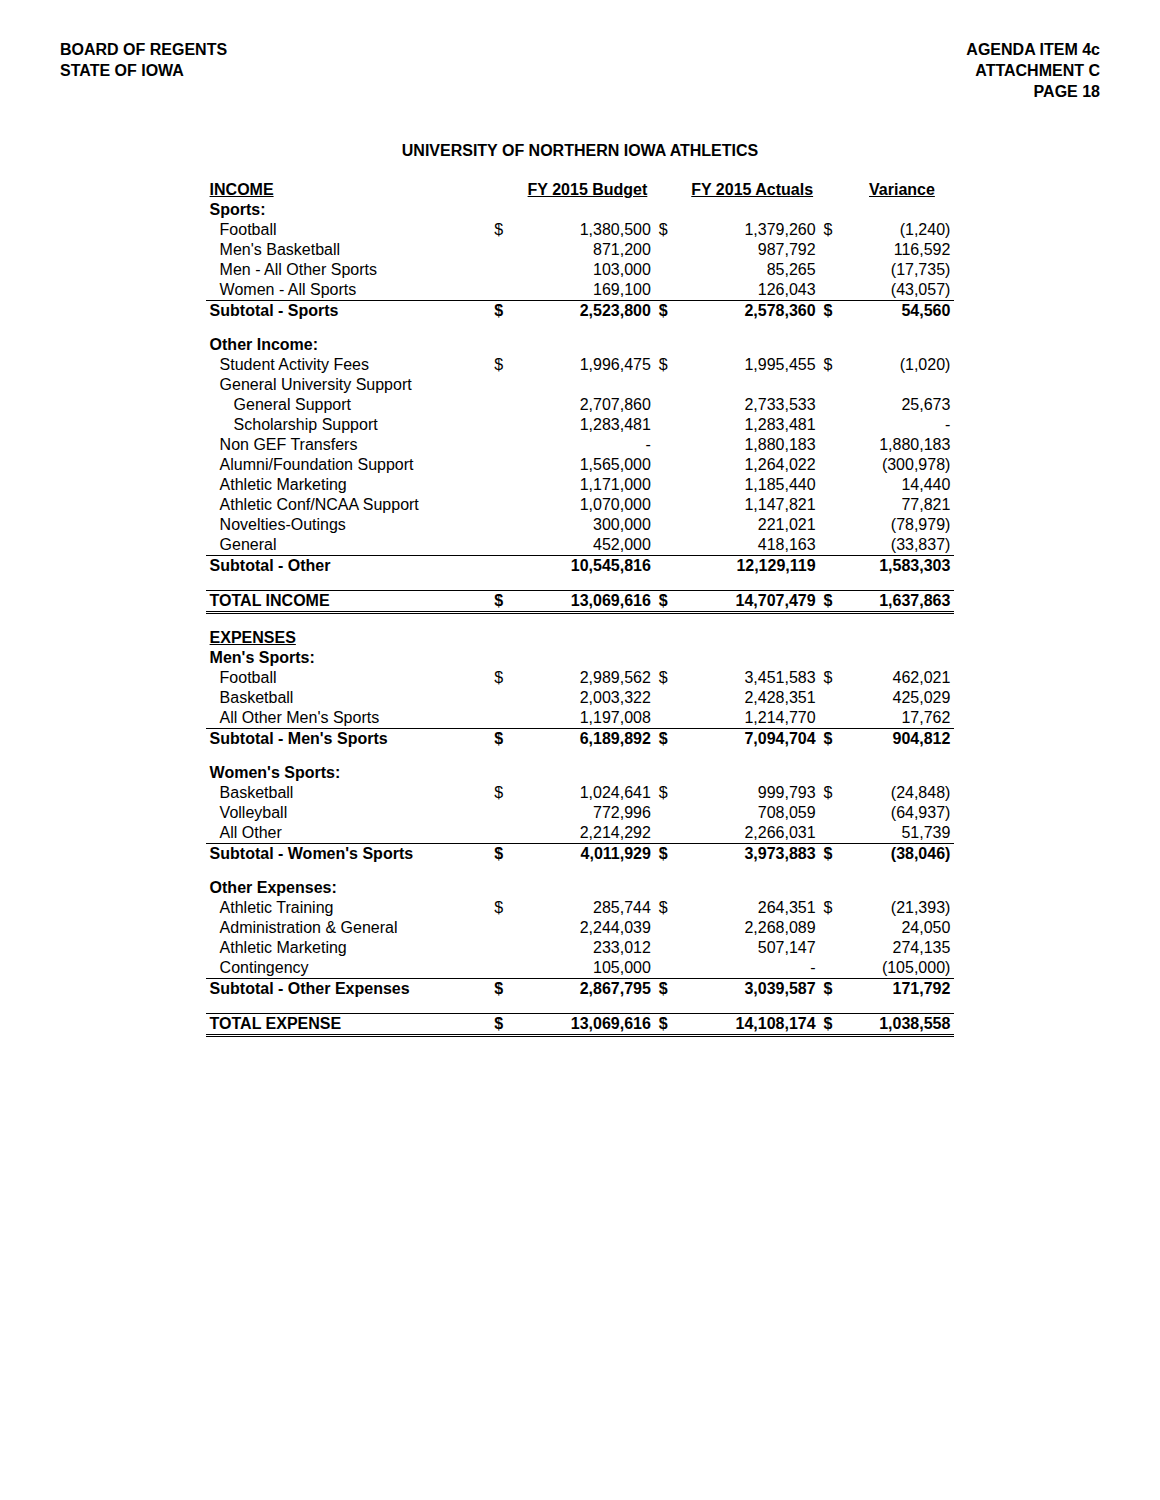BOARD OF REGENTS
STATE OF IOWA
AGENDA ITEM 4c
ATTACHMENT C
PAGE 18
UNIVERSITY OF NORTHERN IOWA ATHLETICS
| INCOME | | FY 2015 Budget | | FY 2015 Actuals | | Variance |
| Sports: | | | | | | |
| Football | $ | 1,380,500 | $ | 1,379,260 | $ | (1,240) |
| Men's Basketball | | 871,200 | | 987,792 | | 116,592 |
| Men - All Other Sports | | 103,000 | | 85,265 | | (17,735) |
| Women - All Sports | | 169,100 | | 126,043 | | (43,057) |
| Subtotal - Sports | $ | 2,523,800 | $ | 2,578,360 | $ | 54,560 |
| Other Income: | | | | | | |
| Student Activity Fees | $ | 1,996,475 | $ | 1,995,455 | $ | (1,020) |
| General University Support | | | | | | |
| General Support | | 2,707,860 | | 2,733,533 | | 25,673 |
| Scholarship Support | | 1,283,481 | | 1,283,481 | | - |
| Non GEF Transfers | | - | | 1,880,183 | | 1,880,183 |
| Alumni/Foundation Support | | 1,565,000 | | 1,264,022 | | (300,978) |
| Athletic Marketing | | 1,171,000 | | 1,185,440 | | 14,440 |
| Athletic Conf/NCAA Support | | 1,070,000 | | 1,147,821 | | 77,821 |
| Novelties-Outings | | 300,000 | | 221,021 | | (78,979) |
| General | | 452,000 | | 418,163 | | (33,837) |
| Subtotal - Other | | 10,545,816 | | 12,129,119 | | 1,583,303 |
| TOTAL INCOME | $ | 13,069,616 | $ | 14,707,479 | $ | 1,637,863 |
| EXPENSES | | | | | | |
| Men's Sports: | | | | | | |
| Football | $ | 2,989,562 | $ | 3,451,583 | $ | 462,021 |
| Basketball | | 2,003,322 | | 2,428,351 | | 425,029 |
| All Other Men's Sports | | 1,197,008 | | 1,214,770 | | 17,762 |
| Subtotal - Men's Sports | $ | 6,189,892 | $ | 7,094,704 | $ | 904,812 |
| Women's Sports: | | | | | | |
| Basketball | $ | 1,024,641 | $ | 999,793 | $ | (24,848) |
| Volleyball | | 772,996 | | 708,059 | | (64,937) |
| All Other | | 2,214,292 | | 2,266,031 | | 51,739 |
| Subtotal - Women's Sports | $ | 4,011,929 | $ | 3,973,883 | $ | (38,046) |
| Other Expenses: | | | | | | |
| Athletic Training | $ | 285,744 | $ | 264,351 | $ | (21,393) |
| Administration & General | | 2,244,039 | | 2,268,089 | | 24,050 |
| Athletic Marketing | | 233,012 | | 507,147 | | 274,135 |
| Contingency | | 105,000 | | - | | (105,000) |
| Subtotal - Other Expenses | $ | 2,867,795 | $ | 3,039,587 | $ | 171,792 |
| TOTAL EXPENSE | $ | 13,069,616 | $ | 14,108,174 | $ | 1,038,558 |